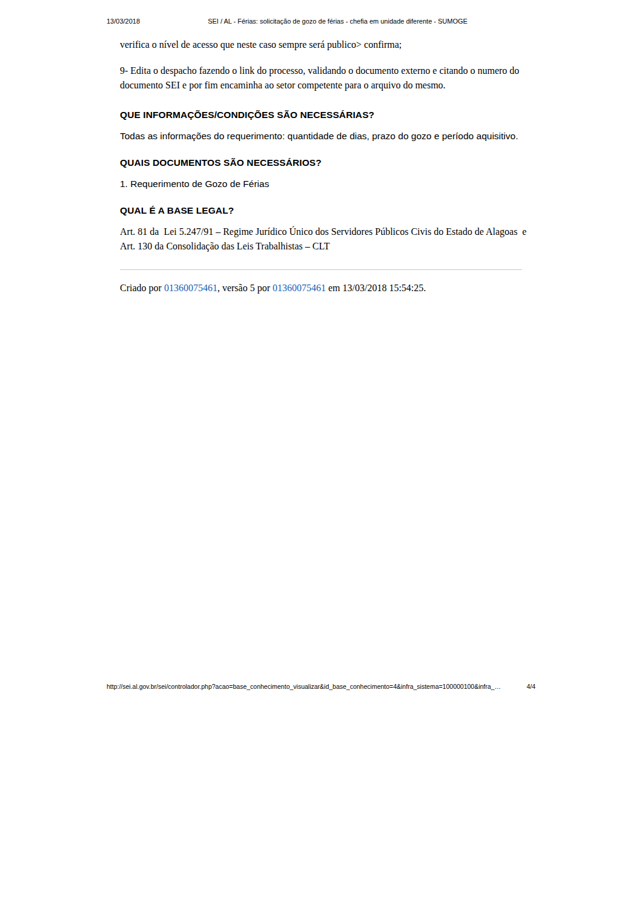13/03/2018 SEI / AL - Férias: solicitação de gozo de férias - chefia em unidade diferente - SUMOGE
verifica o nível de acesso que neste caso sempre será publico> confirma;
9- Edita o despacho fazendo o link do processo, validando o documento externo e citando o numero do documento SEI e por fim encaminha ao setor competente para o arquivo do mesmo.
QUE INFORMAÇÕES/CONDIÇÕES SÃO NECESSÁRIAS?
Todas as informações do requerimento: quantidade de dias, prazo do gozo e período aquisitivo.
QUAIS DOCUMENTOS SÃO NECESSÁRIOS?
1. Requerimento de Gozo de Férias
QUAL É A BASE LEGAL?
Art. 81 da Lei 5.247/91 – Regime Jurídico Único dos Servidores Públicos Civis do Estado de Alagoas e Art. 130 da Consolidação das Leis Trabalhistas – CLT
Criado por 01360075461, versão 5 por 01360075461 em 13/03/2018 15:54:25.
http://sei.al.gov.br/sei/controlador.php?acao=base_conhecimento_visualizar&id_base_conhecimento=4&infra_sistema=100000100&infra_unidade… 4/4